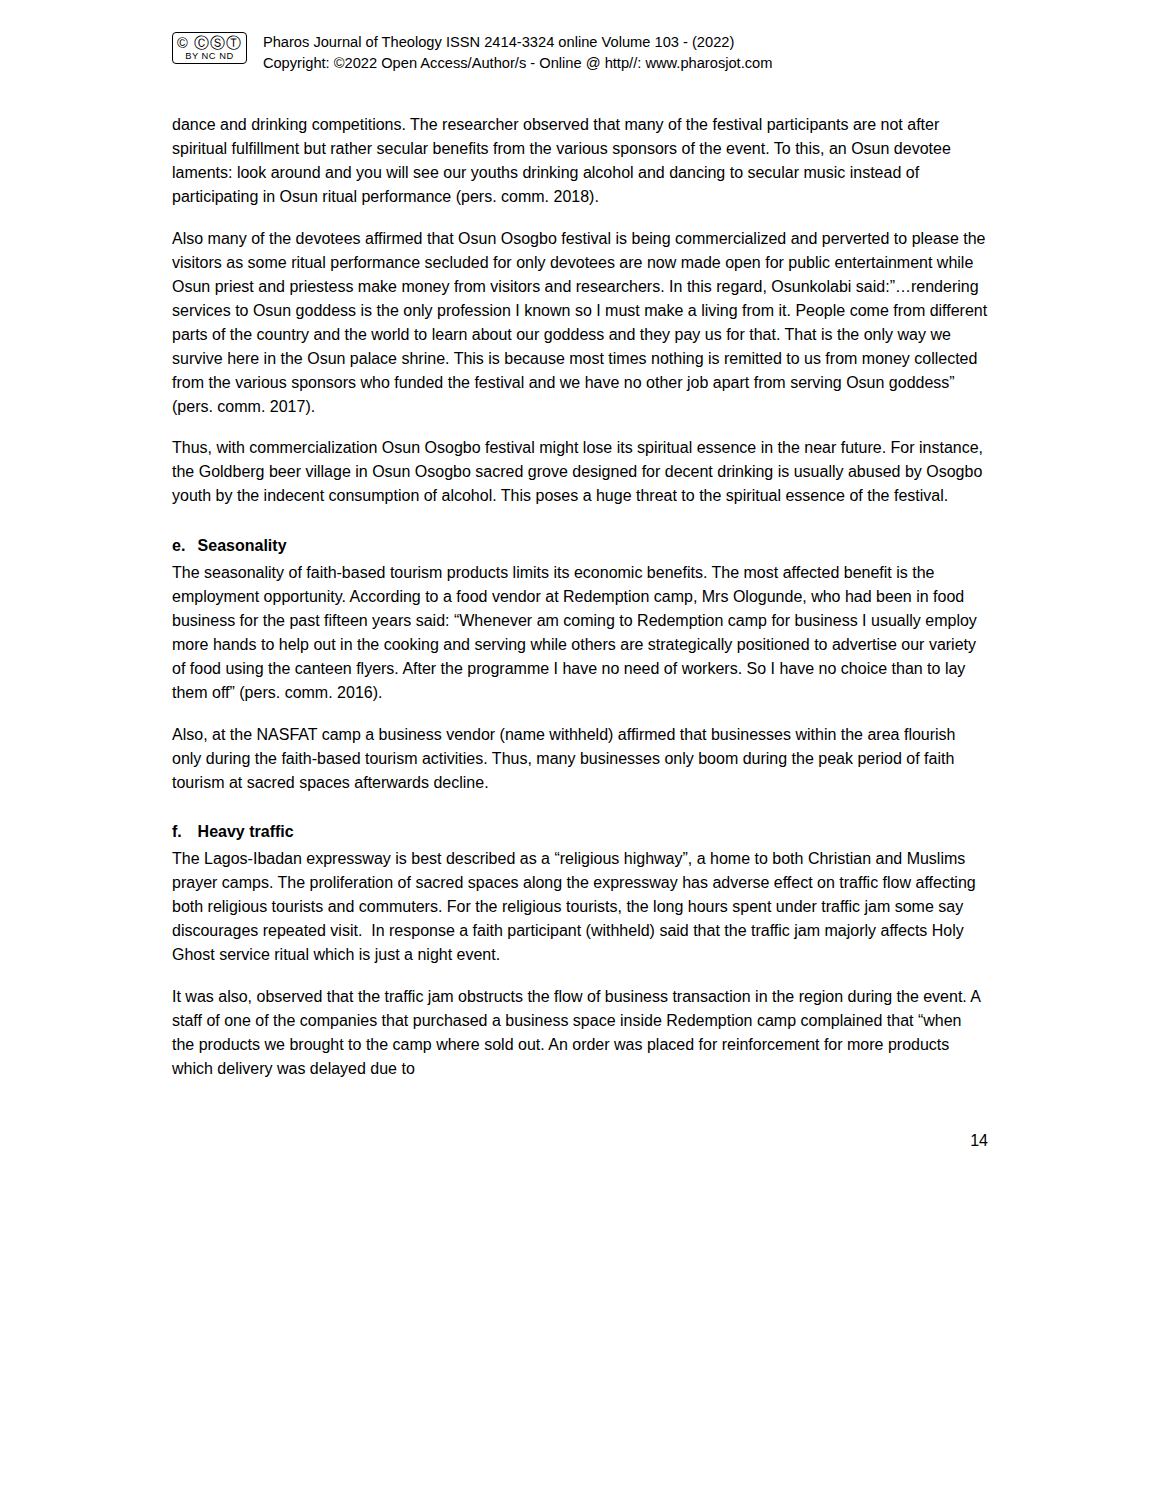© ⒸⓈⓉ BY NC ND
Pharos Journal of Theology ISSN 2414-3324 online Volume 103 - (2022)
Copyright: ©2022 Open Access/Author/s - Online @ http//: www.pharosjot.com
dance and drinking competitions. The researcher observed that many of the festival participants are not after spiritual fulfillment but rather secular benefits from the various sponsors of the event. To this, an Osun devotee laments: look around and you will see our youths drinking alcohol and dancing to secular music instead of participating in Osun ritual performance (pers. comm. 2018).
Also many of the devotees affirmed that Osun Osogbo festival is being commercialized and perverted to please the visitors as some ritual performance secluded for only devotees are now made open for public entertainment while Osun priest and priestess make money from visitors and researchers. In this regard, Osunkolabi said:”…rendering services to Osun goddess is the only profession I known so I must make a living from it. People come from different parts of the country and the world to learn about our goddess and they pay us for that. That is the only way we survive here in the Osun palace shrine. This is because most times nothing is remitted to us from money collected from the various sponsors who funded the festival and we have no other job apart from serving Osun goddess” (pers. comm. 2017).
Thus, with commercialization Osun Osogbo festival might lose its spiritual essence in the near future. For instance, the Goldberg beer village in Osun Osogbo sacred grove designed for decent drinking is usually abused by Osogbo youth by the indecent consumption of alcohol. This poses a huge threat to the spiritual essence of the festival.
e. Seasonality
The seasonality of faith-based tourism products limits its economic benefits. The most affected benefit is the employment opportunity. According to a food vendor at Redemption camp, Mrs Ologunde, who had been in food business for the past fifteen years said: “Whenever am coming to Redemption camp for business I usually employ more hands to help out in the cooking and serving while others are strategically positioned to advertise our variety of food using the canteen flyers. After the programme I have no need of workers. So I have no choice than to lay them off” (pers. comm. 2016).
Also, at the NASFAT camp a business vendor (name withheld) affirmed that businesses within the area flourish only during the faith-based tourism activities. Thus, many businesses only boom during the peak period of faith tourism at sacred spaces afterwards decline.
f. Heavy traffic
The Lagos-Ibadan expressway is best described as a “religious highway”, a home to both Christian and Muslims prayer camps. The proliferation of sacred spaces along the expressway has adverse effect on traffic flow affecting both religious tourists and commuters. For the religious tourists, the long hours spent under traffic jam some say discourages repeated visit. In response a faith participant (withheld) said that the traffic jam majorly affects Holy Ghost service ritual which is just a night event.
It was also, observed that the traffic jam obstructs the flow of business transaction in the region during the event. A staff of one of the companies that purchased a business space inside Redemption camp complained that “when the products we brought to the camp where sold out. An order was placed for reinforcement for more products which delivery was delayed due to
14